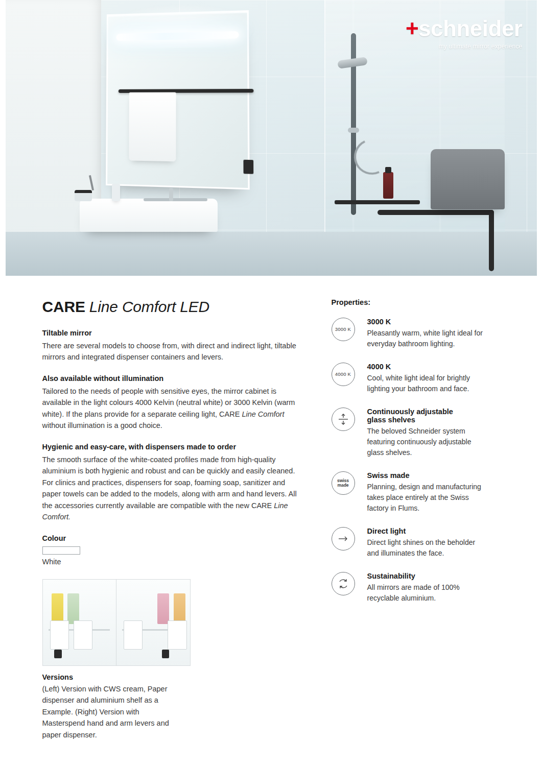+schneider
my ultimate mirror experience
CARE Line Comfort LED
Tiltable mirror
There are several models to choose from, with direct and indirect light, tiltable mirrors and integrated dispenser containers and levers.
Also available without illumination
Tailored to the needs of people with sensitive eyes, the mirror cabinet is available in the light colours 4000 Kelvin (neutral white) or 3000 Kelvin (warm white). If the plans provide for a separate ceiling light, CARE Line Comfort without illumination is a good choice.
Hygienic and easy-care, with dispensers made to order
The smooth surface of the white-coated profiles made from high-quality aluminium is both hygienic and robust and can be quickly and easily cleaned. For clinics and practices, dispensers for soap, foaming soap, sanitizer and paper towels can be added to the models, along with arm and hand levers. All the accessories currently available are compatible with the new CARE Line Comfort.
Colour
White
Versions
(Left) Version with CWS cream, Paper dispenser and aluminium shelf as a Example. (Right) Version with Masterspend hand and arm levers and paper dispenser.
Properties:
3000 K
3000 K
Pleasantly warm, white light ideal for everyday bathroom lighting.
4000 K
4000 K
Cool, white light ideal for brightly lighting your bathroom and face.
Continuously adjustable
glass shelves
The beloved Schneider system featuring continuously adjustable glass shelves.
swiss
made
Swiss made
Planning, design and manufacturing takes place entirely at the Swiss factory in Flums.
Direct light
Direct light shines on the beholder and illuminates the face.
Sustainability
All mirrors are made of 100% recyclable aluminium.